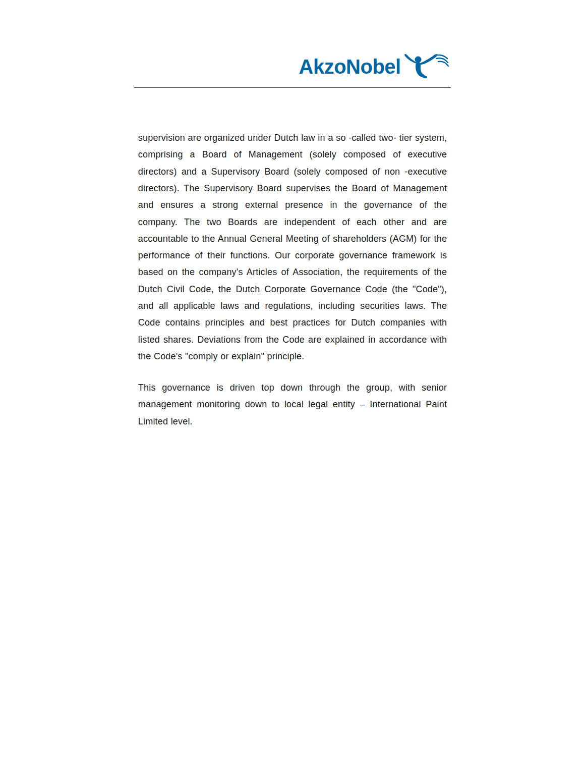AkzoNobel
supervision are organized under Dutch law in a so -called two- tier system, comprising a Board of Management (solely composed of executive directors) and a Supervisory Board (solely composed of non -executive directors). The Supervisory Board supervises the Board of Management and ensures a strong external presence in the governance of the company. The two Boards are independent of each other and are accountable to the Annual General Meeting of shareholders (AGM) for the performance of their functions. Our corporate governance framework is based on the company's Articles of Association, the requirements of the Dutch Civil Code, the Dutch Corporate Governance Code (the "Code"), and all applicable laws and regulations, including securities laws. The Code contains principles and best practices for Dutch companies with listed shares. Deviations from the Code are explained in accordance with the Code's "comply or explain" principle.
This governance is driven top down through the group, with senior management monitoring down to local legal entity – International Paint Limited level.